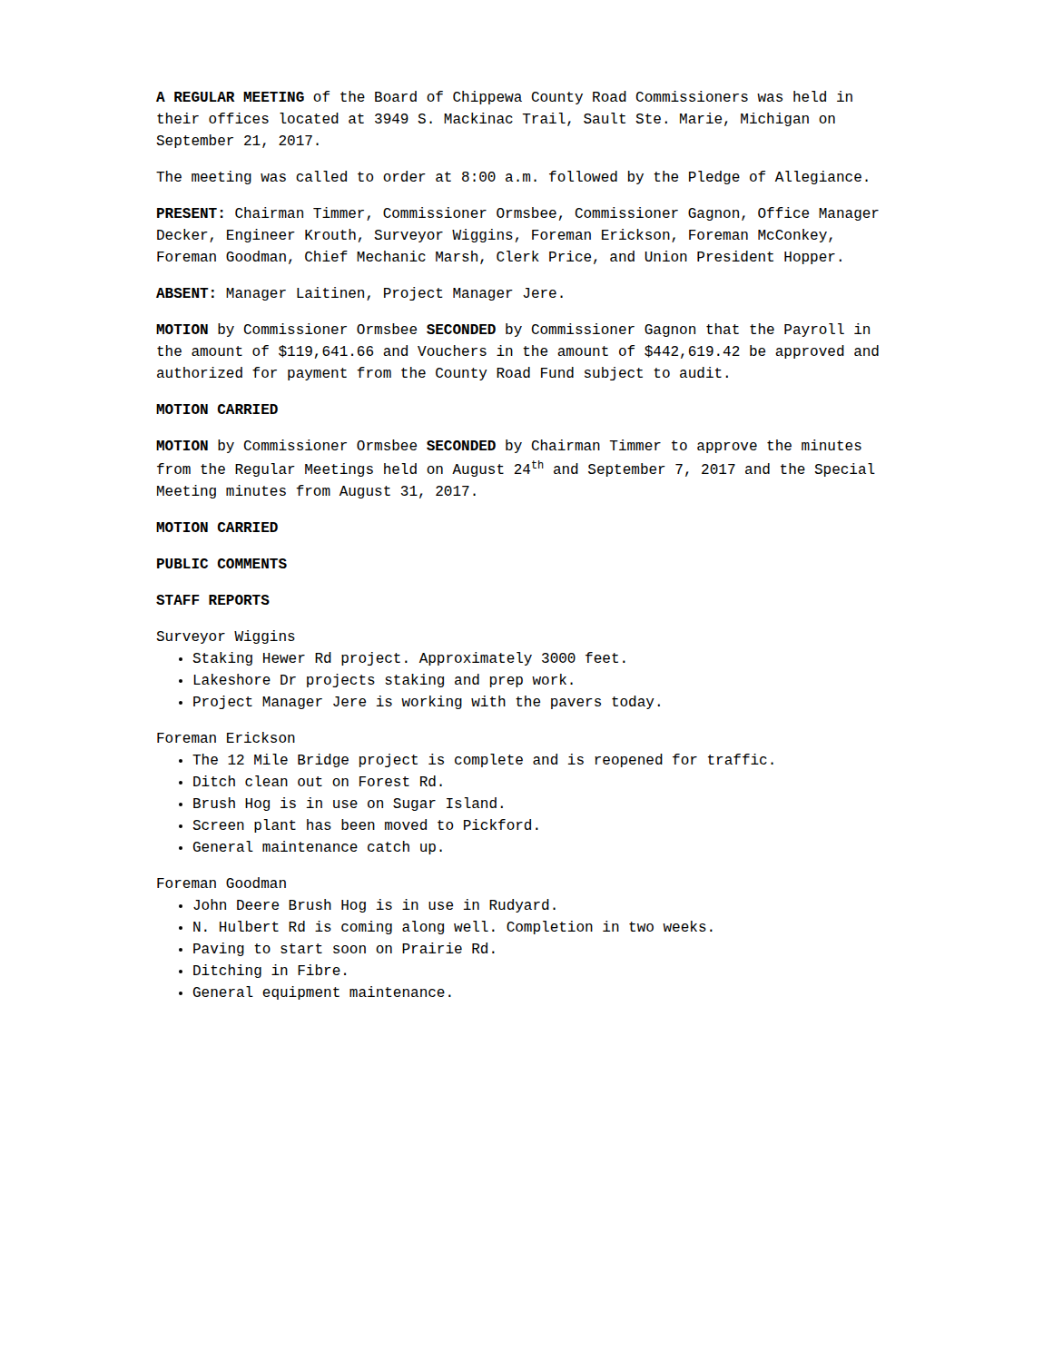A REGULAR MEETING of the Board of Chippewa County Road Commissioners was held in their offices located at 3949 S. Mackinac Trail, Sault Ste. Marie, Michigan on September 21, 2017.
The meeting was called to order at 8:00 a.m. followed by the Pledge of Allegiance.
PRESENT: Chairman Timmer, Commissioner Ormsbee, Commissioner Gagnon, Office Manager Decker, Engineer Krouth, Surveyor Wiggins, Foreman Erickson, Foreman McConkey, Foreman Goodman, Chief Mechanic Marsh, Clerk Price, and Union President Hopper.
ABSENT: Manager Laitinen, Project Manager Jere.
MOTION by Commissioner Ormsbee SECONDED by Commissioner Gagnon that the Payroll in the amount of $119,641.66 and Vouchers in the amount of $442,619.42 be approved and authorized for payment from the County Road Fund subject to audit.
MOTION CARRIED
MOTION by Commissioner Ormsbee SECONDED by Chairman Timmer to approve the minutes from the Regular Meetings held on August 24th and September 7, 2017 and the Special Meeting minutes from August 31, 2017.
MOTION CARRIED
PUBLIC COMMENTS
STAFF REPORTS
Surveyor Wiggins
Staking Hewer Rd project. Approximately 3000 feet.
Lakeshore Dr projects staking and prep work.
Project Manager Jere is working with the pavers today.
Foreman Erickson
The 12 Mile Bridge project is complete and is reopened for traffic.
Ditch clean out on Forest Rd.
Brush Hog is in use on Sugar Island.
Screen plant has been moved to Pickford.
General maintenance catch up.
Foreman Goodman
John Deere Brush Hog is in use in Rudyard.
N. Hulbert Rd is coming along well. Completion in two weeks.
Paving to start soon on Prairie Rd.
Ditching in Fibre.
General equipment maintenance.